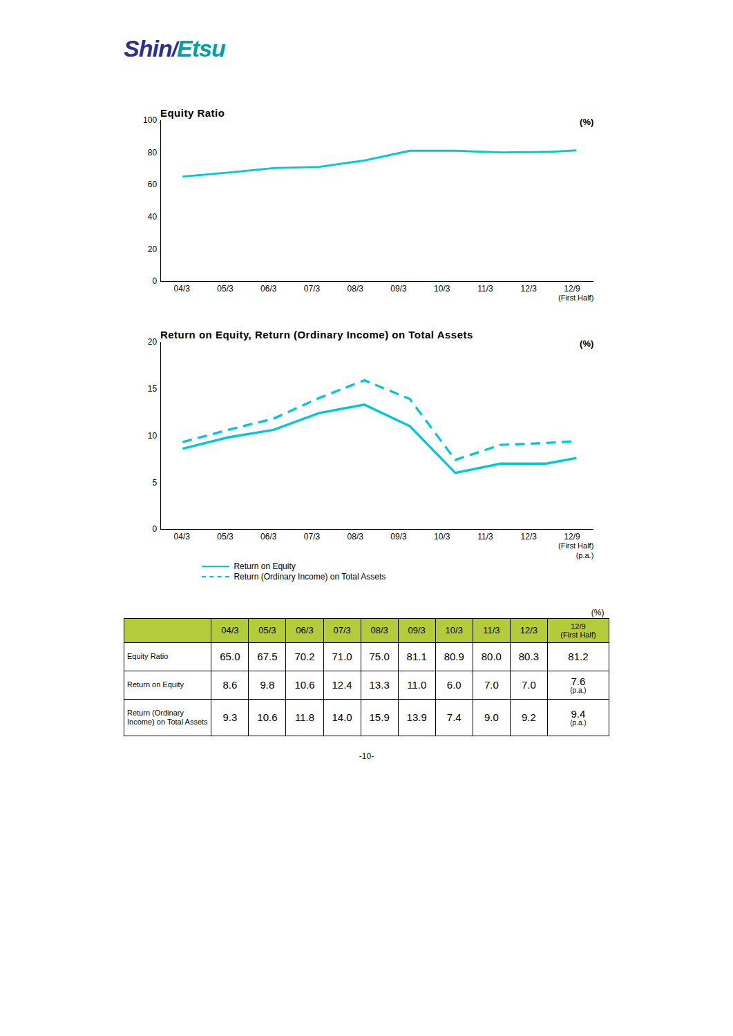Shin/Etsu
Equity Ratio
(%)
100 80 60 40 20 0
04/305/306/307/308/3 09/310/311/312/312/9
(First Half)
Return on Equity, Return (Ordinary Income) on Total Assets
(%)
20 15 10 5 0
04/305/306/307/308/3 09/310/311/312/312/9
(First Half)
(p.a.)
Return on Equity
Return (Ordinary Income) on Total Assets
(%)
| | 04/3 | 05/3 | 06/3 | 07/3 | 08/3 | 09/3 | 10/3 | 11/3 | 12/3 | 12/9 (First Half) |
| --- | --- | --- | --- | --- | --- | --- | --- | --- | --- | --- |
| Equity Ratio | 65.0 | 67.5 | 70.2 | 71.0 | 75.0 | 81.1 | 80.9 | 80.0 | 80.3 | 81.2 |
| Return on Equity | 8.6 | 9.8 | 10.6 | 12.4 | 13.3 | 11.0 | 6.0 | 7.0 | 7.0 | 7.6 (p.a.) |
| Return (Ordinary Income) on Total Assets | 9.3 | 10.6 | 11.8 | 14.0 | 15.9 | 13.9 | 7.4 | 9.0 | 9.2 | 9.4 (p.a.) |
-10-